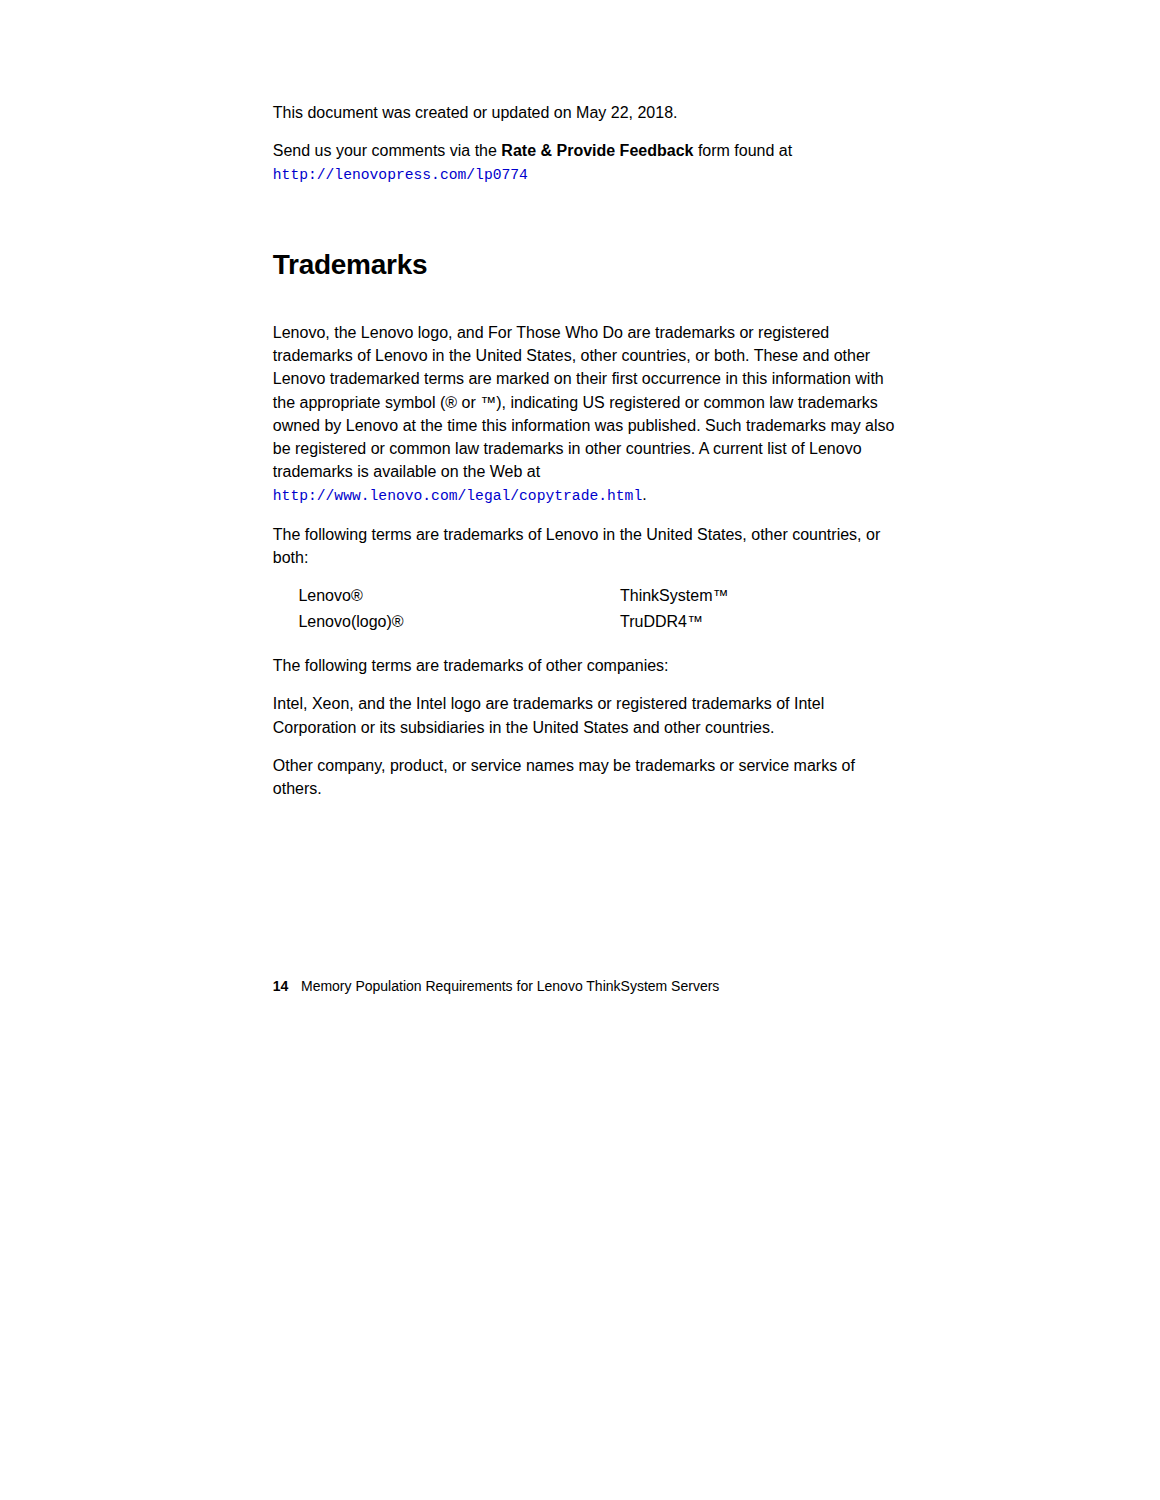This document was created or updated on May 22, 2018.
Send us your comments via the Rate & Provide Feedback form found at
http://lenovopress.com/lp0774
Trademarks
Lenovo, the Lenovo logo, and For Those Who Do are trademarks or registered trademarks of Lenovo in the United States, other countries, or both. These and other Lenovo trademarked terms are marked on their first occurrence in this information with the appropriate symbol (® or ™), indicating US registered or common law trademarks owned by Lenovo at the time this information was published. Such trademarks may also be registered or common law trademarks in other countries. A current list of Lenovo trademarks is available on the Web at http://www.lenovo.com/legal/copytrade.html.
The following terms are trademarks of Lenovo in the United States, other countries, or both:
| Lenovo® | ThinkSystem™ |
| Lenovo(logo)® | TruDDR4™ |
The following terms are trademarks of other companies:
Intel, Xeon, and the Intel logo are trademarks or registered trademarks of Intel Corporation or its subsidiaries in the United States and other countries.
Other company, product, or service names may be trademarks or service marks of others.
14 Memory Population Requirements for Lenovo ThinkSystem Servers